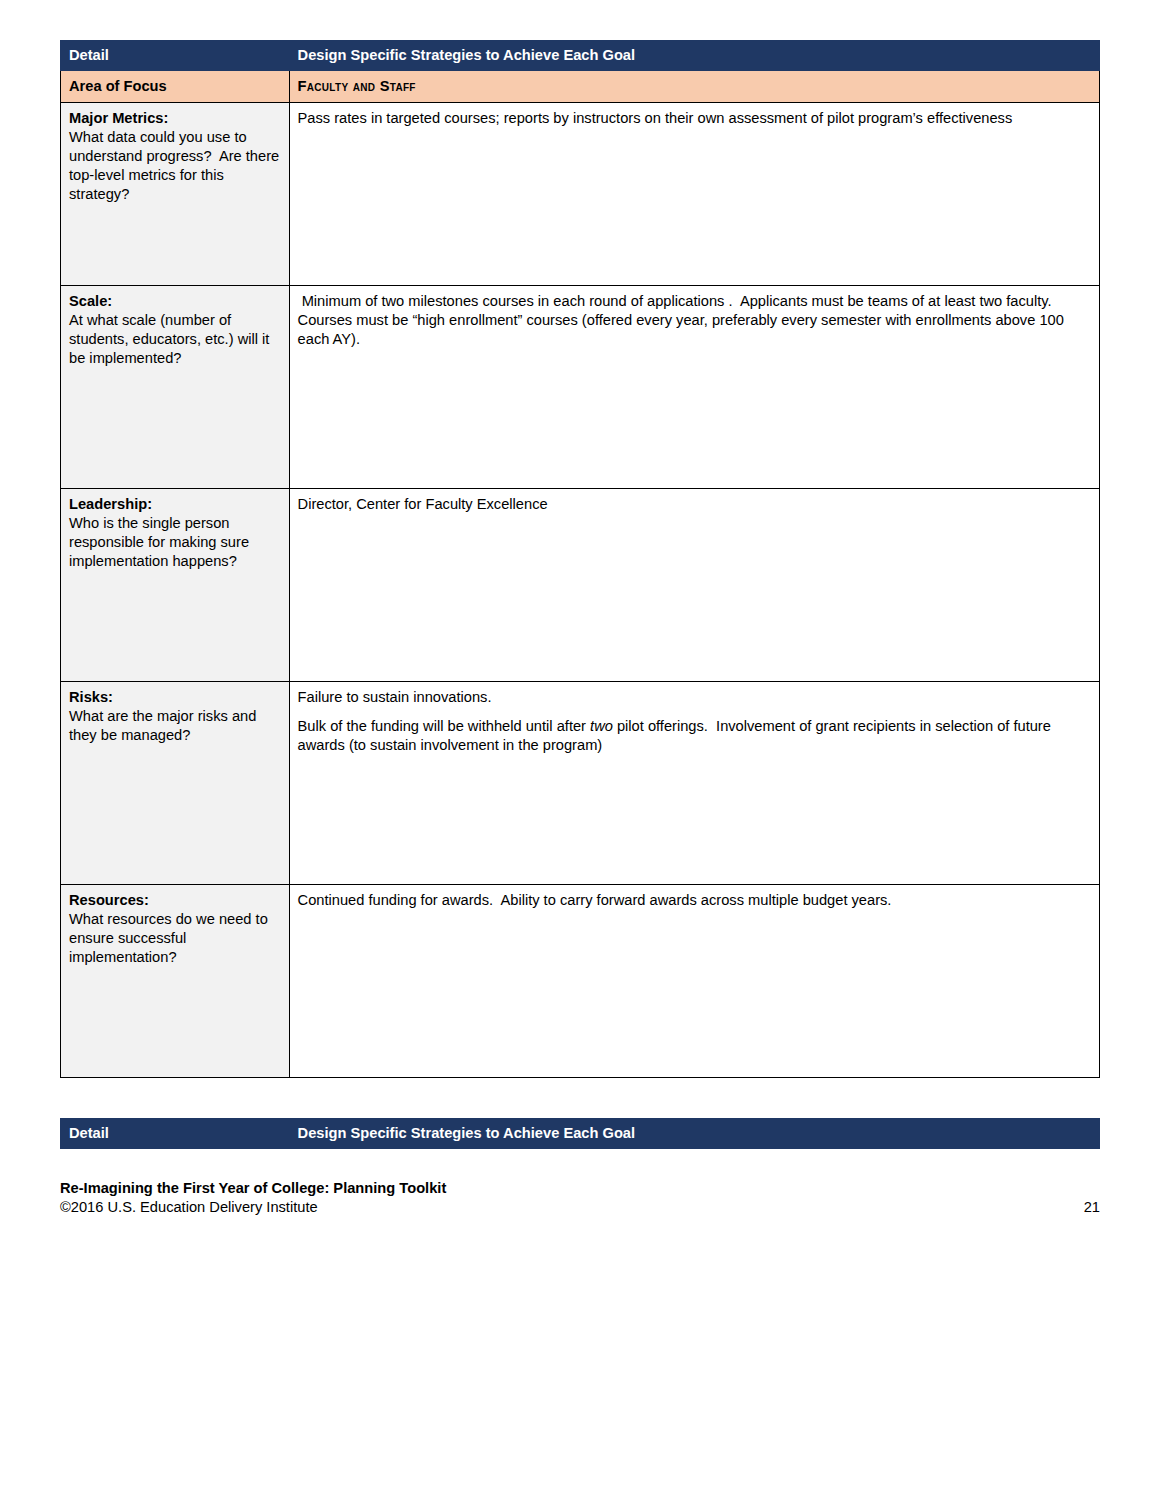| Detail | Design Specific Strategies to Achieve Each Goal |
| Area of Focus | Faculty and Staff |
| Major Metrics: What data could you use to understand progress? Are there top-level metrics for this strategy? | Pass rates in targeted courses; reports by instructors on their own assessment of pilot program’s effectiveness |
| Scale: At what scale (number of students, educators, etc.) will it be implemented? | Minimum of two milestones courses in each round of applications . Applicants must be teams of at least two faculty. Courses must be “high enrollment” courses (offered every year, preferably every semester with enrollments above 100 each AY). |
| Leadership: Who is the single person responsible for making sure implementation happens? | Director, Center for Faculty Excellence |
| Risks: What are the major risks and they be managed? | Failure to sustain innovations. Bulk of the funding will be withheld until after two pilot offerings. Involvement of grant recipients in selection of future awards (to sustain involvement in the program) |
| Resources: What resources do we need to ensure successful implementation? | Continued funding for awards. Ability to carry forward awards across multiple budget years. |
| Detail | Design Specific Strategies to Achieve Each Goal |
Re-Imagining the First Year of College: Planning Toolkit
©2016 U.S. Education Delivery Institute 21